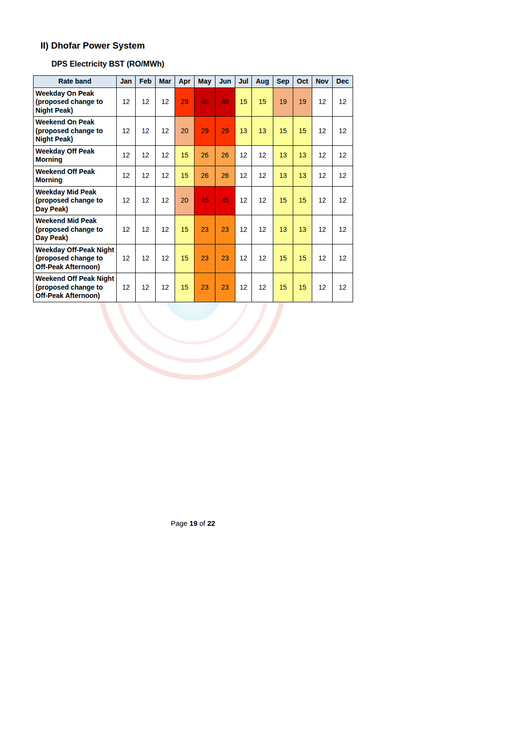II) Dhofar Power System
DPS Electricity BST (RO/MWh)
| Rate band | Jan | Feb | Mar | Apr | May | Jun | Jul | Aug | Sep | Oct | Nov | Dec |
| --- | --- | --- | --- | --- | --- | --- | --- | --- | --- | --- | --- | --- |
| Weekday On Peak (proposed change to Night Peak) | 12 | 12 | 12 | 29 | 48 | 48 | 15 | 15 | 19 | 19 | 12 | 12 |
| Weekend On Peak (proposed change to Night Peak) | 12 | 12 | 12 | 20 | 29 | 29 | 13 | 13 | 15 | 15 | 12 | 12 |
| Weekday Off Peak Morning | 12 | 12 | 12 | 15 | 26 | 26 | 12 | 12 | 13 | 13 | 12 | 12 |
| Weekend Off Peak Morning | 12 | 12 | 12 | 15 | 26 | 26 | 12 | 12 | 13 | 13 | 12 | 12 |
| Weekday Mid Peak (proposed change to Day Peak) | 12 | 12 | 12 | 20 | 45 | 45 | 12 | 12 | 15 | 15 | 12 | 12 |
| Weekend Mid Peak (proposed change to Day Peak) | 12 | 12 | 12 | 15 | 23 | 23 | 12 | 12 | 13 | 13 | 12 | 12 |
| Weekday Off-Peak Night (proposed change to Off-Peak Afternoon) | 12 | 12 | 12 | 15 | 23 | 23 | 12 | 12 | 15 | 15 | 12 | 12 |
| Weekend Off Peak Night (proposed change to Off-Peak Afternoon) | 12 | 12 | 12 | 15 | 23 | 23 | 12 | 12 | 15 | 15 | 12 | 12 |
Page 19 of 22